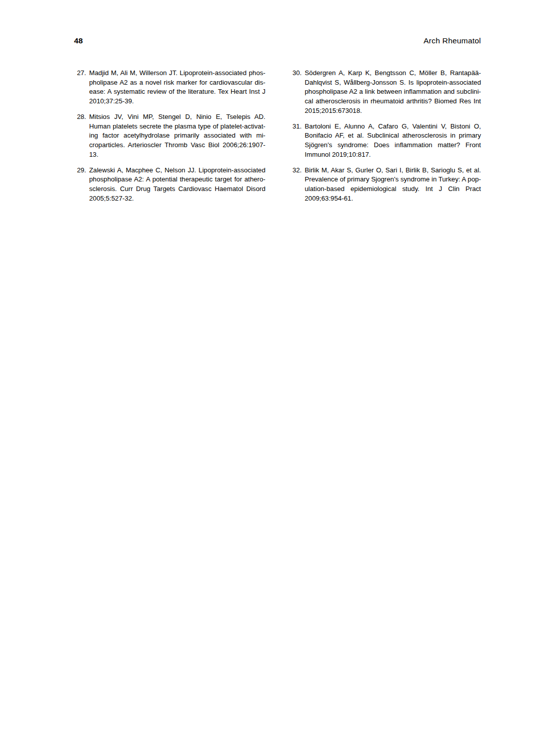48 Arch Rheumatol
27. Madjid M, Ali M, Willerson JT. Lipoprotein-associated phospholipase A2 as a novel risk marker for cardiovascular disease: A systematic review of the literature. Tex Heart Inst J 2010;37:25-39.
28. Mitsios JV, Vini MP, Stengel D, Ninio E, Tselepis AD. Human platelets secrete the plasma type of platelet-activating factor acetylhydrolase primarily associated with microparticles. Arterioscler Thromb Vasc Biol 2006;26:1907-13.
29. Zalewski A, Macphee C, Nelson JJ. Lipoprotein-associated phospholipase A2: A potential therapeutic target for atherosclerosis. Curr Drug Targets Cardiovasc Haematol Disord 2005;5:527-32.
30. Södergren A, Karp K, Bengtsson C, Möller B, Rantapää-Dahlqvist S, Wållberg-Jonsson S. Is lipoprotein-associated phospholipase A2 a link between inflammation and subclinical atherosclerosis in rheumatoid arthritis? Biomed Res Int 2015;2015:673018.
31. Bartoloni E, Alunno A, Cafaro G, Valentini V, Bistoni O, Bonifacio AF, et al. Subclinical atherosclerosis in primary Sjögren's syndrome: Does inflammation matter? Front Immunol 2019;10:817.
32. Birlik M, Akar S, Gurler O, Sari I, Birlik B, Sarioglu S, et al. Prevalence of primary Sjogren's syndrome in Turkey: A population-based epidemiological study. Int J Clin Pract 2009;63:954-61.